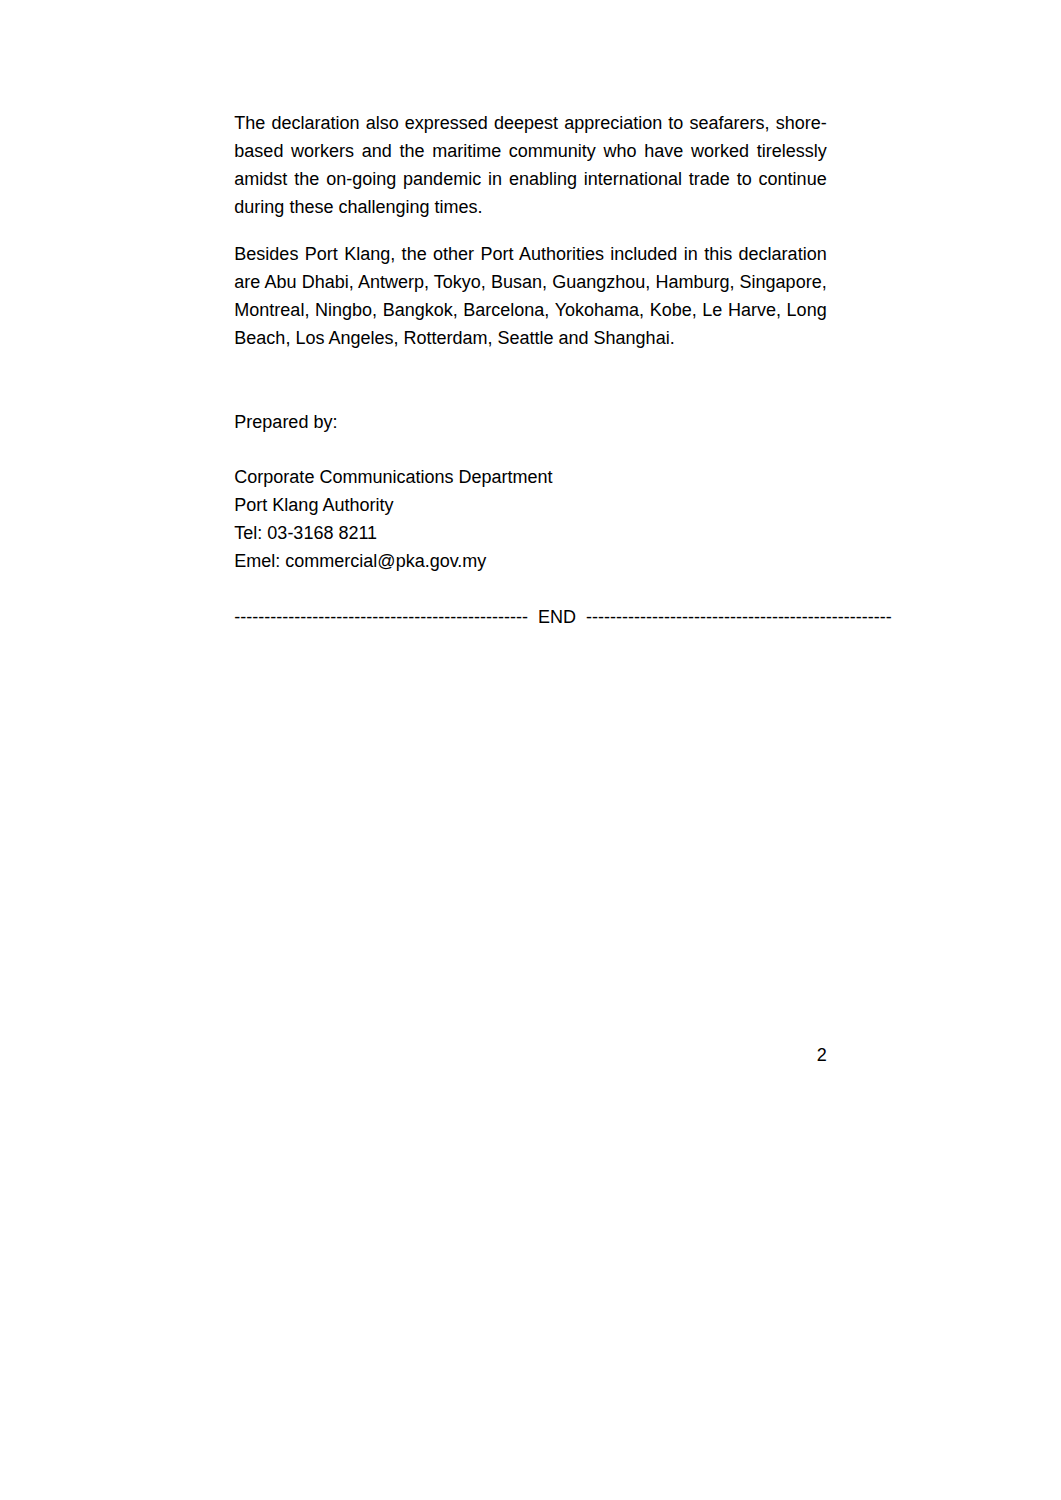The declaration also expressed deepest appreciation to seafarers, shore-based workers and the maritime community who have worked tirelessly amidst the on-going pandemic in enabling international trade to continue during these challenging times.
Besides Port Klang, the other Port Authorities included in this declaration are Abu Dhabi, Antwerp, Tokyo, Busan, Guangzhou, Hamburg, Singapore, Montreal, Ningbo, Bangkok, Barcelona, Yokohama, Kobe, Le Harve, Long Beach, Los Angeles, Rotterdam, Seattle and Shanghai.
Prepared by:
Corporate Communications Department
Port Klang Authority
Tel: 03-3168 8211
Emel: commercial@pka.gov.my
------------------------------------------------- END ---------------------------------------------------
2